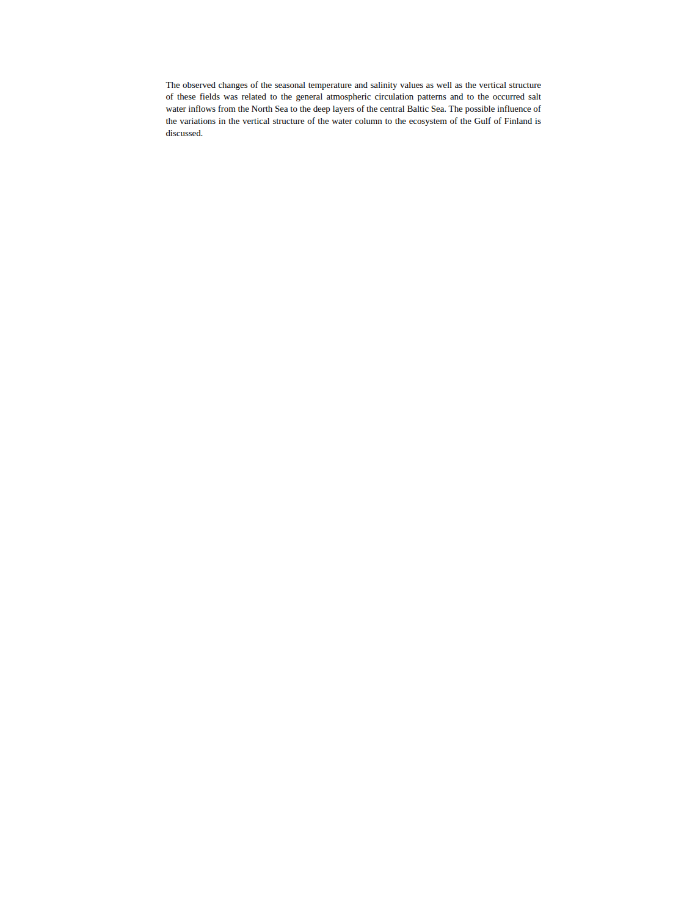The observed changes of the seasonal temperature and salinity values as well as the vertical structure of these fields was related to the general atmospheric circulation patterns and to the occurred salt water inflows from the North Sea to the deep layers of the central Baltic Sea. The possible influence of the variations in the vertical structure of the water column to the ecosystem of the Gulf of Finland is discussed.